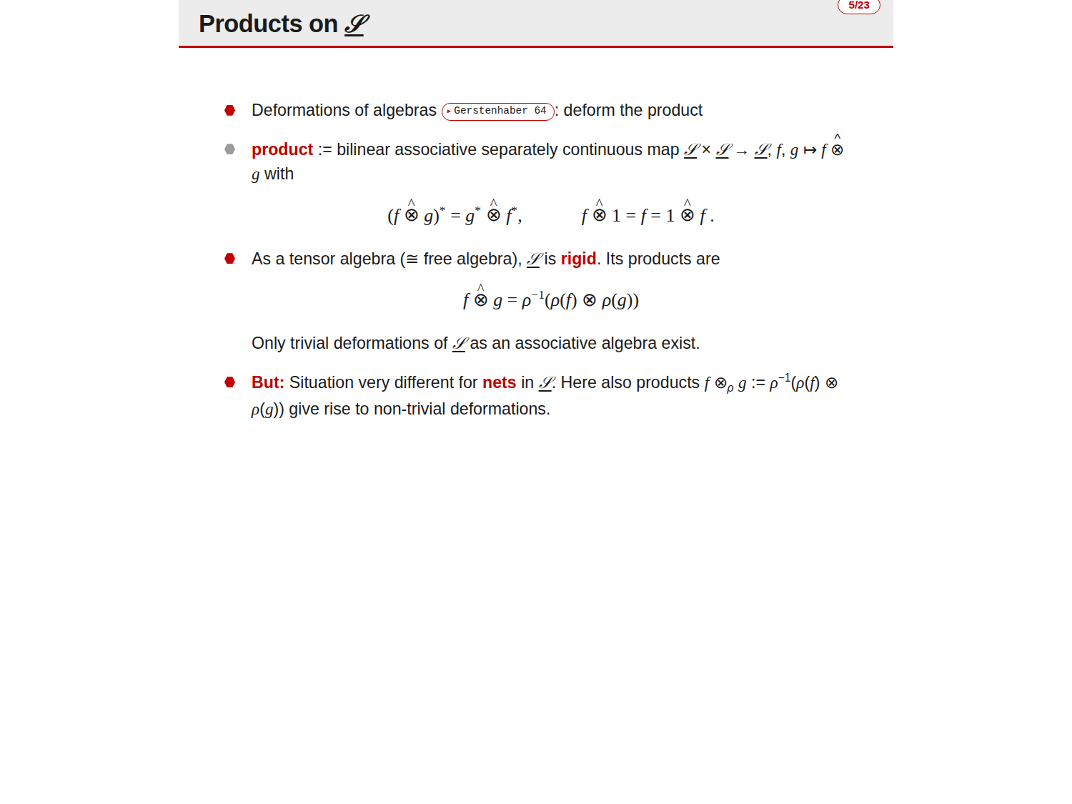5/23
Products on 𝒮
Deformations of algebras ▸Gerstenhaber 64: deform the product
product := bilinear associative separately continuous map 𝒮 × 𝒮 → 𝒮, f, g ↦ f ⊗^ g with
(f ⊗^ g)* = g* ⊗^ f*, f ⊗^ 1 = f = 1 ⊗^ f .
As a tensor algebra (≅ free algebra), 𝒮 is rigid. Its products are
f ⊗^ g = ρ−1(ρ(f) ⊗ ρ(g))
Only trivial deformations of 𝒮 as an associative algebra exist.
But: Situation very different for nets in 𝒮. Here also products f ⊗ρ g := ρ−1(ρ(f) ⊗ ρ(g)) give rise to non-trivial deformations.